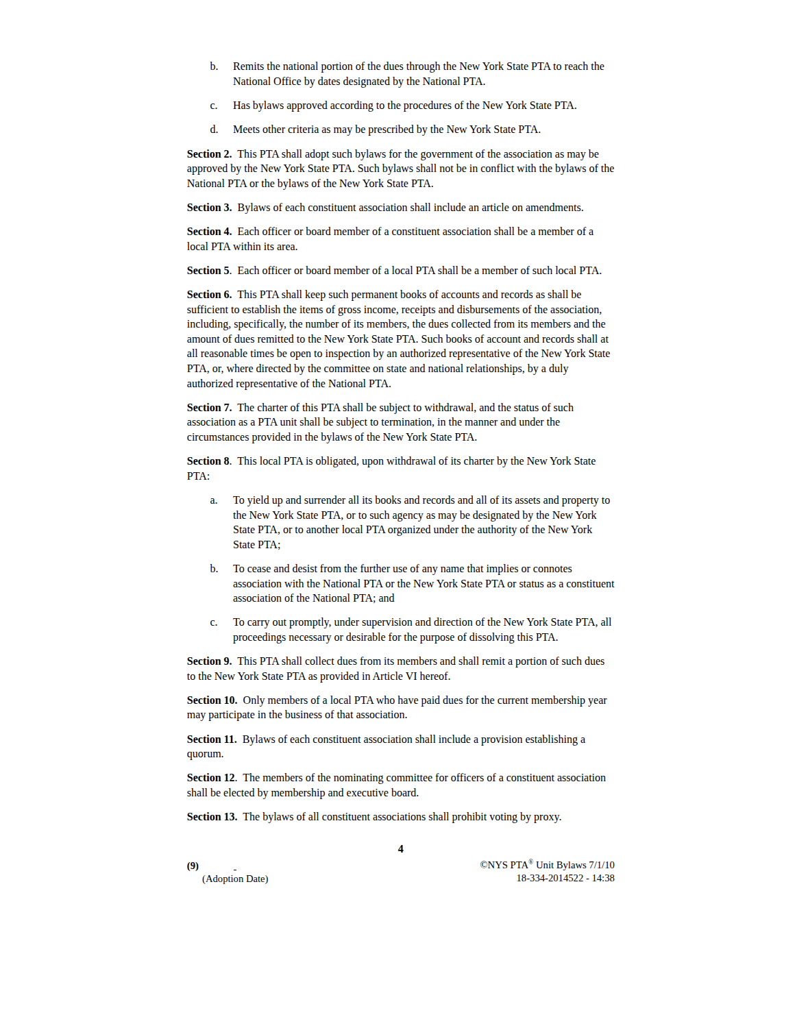b. Remits the national portion of the dues through the New York State PTA to reach the National Office by dates designated by the National PTA.
c. Has bylaws approved according to the procedures of the New York State PTA.
d. Meets other criteria as may be prescribed by the New York State PTA.
Section 2. This PTA shall adopt such bylaws for the government of the association as may be approved by the New York State PTA. Such bylaws shall not be in conflict with the bylaws of the National PTA or the bylaws of the New York State PTA.
Section 3. Bylaws of each constituent association shall include an article on amendments.
Section 4. Each officer or board member of a constituent association shall be a member of a local PTA within its area.
Section 5. Each officer or board member of a local PTA shall be a member of such local PTA.
Section 6. This PTA shall keep such permanent books of accounts and records as shall be sufficient to establish the items of gross income, receipts and disbursements of the association, including, specifically, the number of its members, the dues collected from its members and the amount of dues remitted to the New York State PTA. Such books of account and records shall at all reasonable times be open to inspection by an authorized representative of the New York State PTA, or, where directed by the committee on state and national relationships, by a duly authorized representative of the National PTA.
Section 7. The charter of this PTA shall be subject to withdrawal, and the status of such association as a PTA unit shall be subject to termination, in the manner and under the circumstances provided in the bylaws of the New York State PTA.
Section 8. This local PTA is obligated, upon withdrawal of its charter by the New York State PTA:
a. To yield up and surrender all its books and records and all of its assets and property to the New York State PTA, or to such agency as may be designated by the New York State PTA, or to another local PTA organized under the authority of the New York State PTA;
b. To cease and desist from the further use of any name that implies or connotes association with the National PTA or the New York State PTA or status as a constituent association of the National PTA; and
c. To carry out promptly, under supervision and direction of the New York State PTA, all proceedings necessary or desirable for the purpose of dissolving this PTA.
Section 9. This PTA shall collect dues from its members and shall remit a portion of such dues to the New York State PTA as provided in Article VI hereof.
Section 10. Only members of a local PTA who have paid dues for the current membership year may participate in the business of that association.
Section 11. Bylaws of each constituent association shall include a provision establishing a quorum.
Section 12. The members of the nominating committee for officers of a constituent association shall be elected by membership and executive board.
Section 13. The bylaws of all constituent associations shall prohibit voting by proxy.
4
(9)
(Adoption Date)
©NYS PTA® Unit Bylaws 7/1/10
18-334-2014522 - 14:38